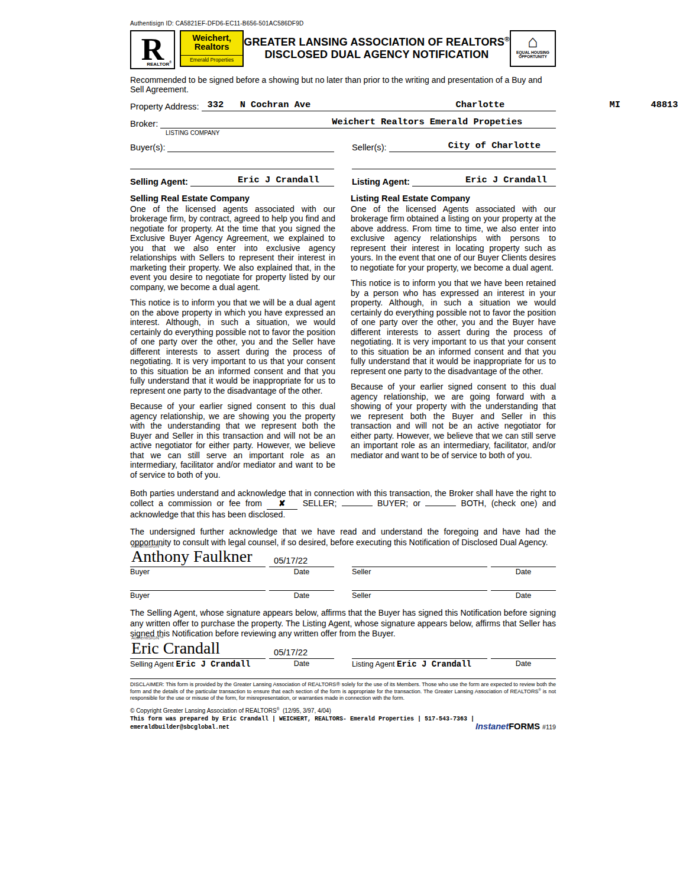Authentisign ID: CA5821EF-DFD6-EC11-B656-501AC586DF9D
R REALTOR®
Weichert,
Realtors
Emerald Properties
GREATER LANSING ASSOCIATION OF REALTORS®
DISCLOSED DUAL AGENCY NOTIFICATION
⌂
EQUAL HOUSING
OPPORTUNITY
Recommended to be signed before a showing but no later than prior to the writing and presentation of a Buy and Sell Agreement.
Property Address:
332 N Cochran Ave Charlotte MI 48813
Broker:
Weichert Realtors Emerald Propeties
LISTING COMPANY
Buyer(s):
Seller(s):
City of Charlotte
Selling Agent:
Eric J Crandall
Listing Agent:
Eric J Crandall
Selling Real Estate Company
One of the licensed agents associated with our brokerage firm, by contract, agreed to help you find and negotiate for property. At the time that you signed the Exclusive Buyer Agency Agreement, we explained to you that we also enter into exclusive agency relationships with Sellers to represent their interest in marketing their property. We also explained that, in the event you desire to negotiate for property listed by our company, we become a dual agent.
This notice is to inform you that we will be a dual agent on the above property in which you have expressed an interest. Although, in such a situation, we would certainly do everything possible not to favor the position of one party over the other, you and the Seller have different interests to assert during the process of negotiating. It is very important to us that your consent to this situation be an informed consent and that you fully understand that it would be inappropriate for us to represent one party to the disadvantage of the other.
Because of your earlier signed consent to this dual agency relationship, we are showing you the property with the understanding that we represent both the Buyer and Seller in this transaction and will not be an active negotiator for either party. However, we believe that we can still serve an important role as an intermediary, facilitator and/or mediator and want to be of service to both of you.
Listing Real Estate Company
One of the licensed Agents associated with our brokerage firm obtained a listing on your property at the above address. From time to time, we also enter into exclusive agency relationships with persons to represent their interest in locating property such as yours. In the event that one of our Buyer Clients desires to negotiate for your property, we become a dual agent.
This notice is to inform you that we have been retained by a person who has expressed an interest in your property. Although, in such a situation we would certainly do everything possible not to favor the position of one party over the other, you and the Buyer have different interests to assert during the process of negotiating. It is very important to us that your consent to this situation be an informed consent and that you fully understand that it would be inappropriate for us to represent one party to the disadvantage of the other.
Because of your earlier signed consent to this dual agency relationship, we are going forward with a showing of your property with the understanding that we represent both the Buyer and Seller in this transaction and will not be an active negotiator for either party. However, we believe that we can still serve an important role as an intermediary, facilitator, and/or mediator and want to be of service to both of you.
Both parties understand and acknowledge that in connection with this transaction, the Broker shall have the right to collect a commission or fee from SELLER; BUYER; or BOTH, (check one) and acknowledge that this has been disclosed.
The undersigned further acknowledge that we have read and understand the foregoing and have had the opportunity to consult with legal counsel, if so desired, before executing this Notification of Disclosed Dual Agency.
AuthentiSIGN™ Anthony Faulkner
05/17/22
Buyer Date
Seller Date
Buyer Date
Seller Date
The Selling Agent, whose signature appears below, affirms that the Buyer has signed this Notification before signing any written offer to purchase the property. The Listing Agent, whose signature appears below, affirms that Seller has signed this Notification before reviewing any written offer from the Buyer.
AuthentiSIGN™ Eric Crandall
05/17/22
Selling Agent Eric J Crandall Date
Listing Agent Eric J Crandall Date
DISCLAIMER: This form is provided by the Greater Lansing Association of REALTORS® solely for the use of its Members. Those who use the form are expected to review both the form and the details of the particular transaction to ensure that each section of the form is appropriate for the transaction. The Greater Lansing Association of REALTORS® is not responsible for the use or misuse of the form, for misrepresentation, or warranties made in connection with the form.
© Copyright Greater Lansing Association of REALTORS® (12/95, 3/97, 4/04)
This form was prepared by Eric Crandall | WEICHERT, REALTORS- Emerald Properties | 517-543-7363 | emeraldbuilder@sbcglobal.net
InstanetFORMS#119